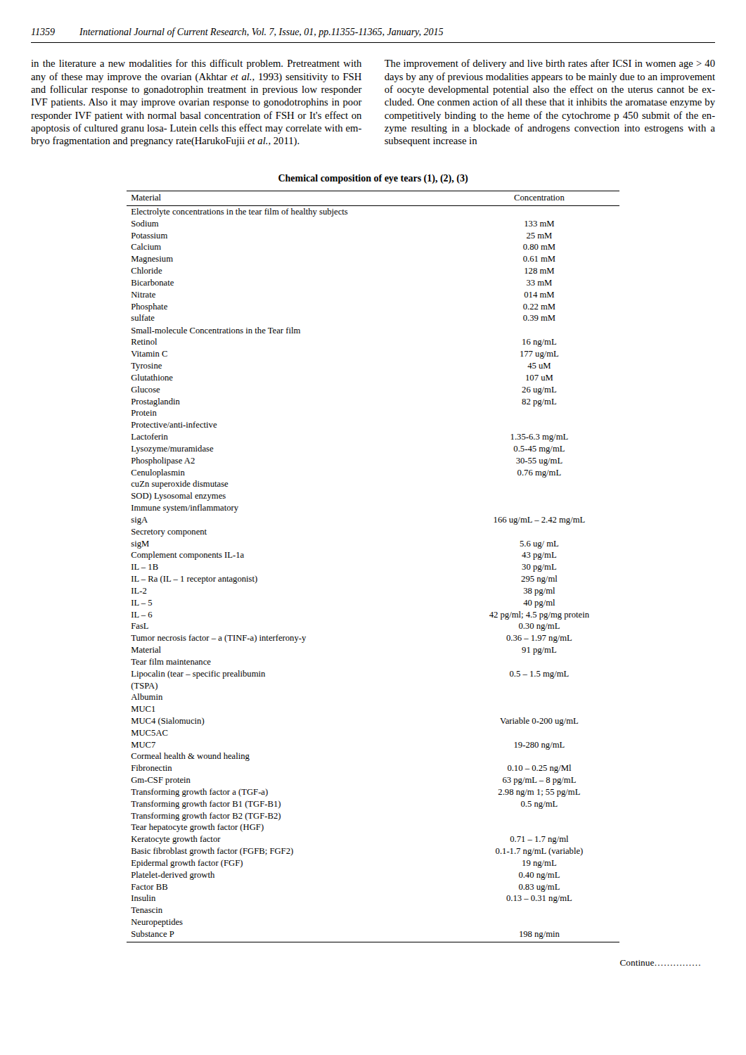11359 International Journal of Current Research, Vol. 7, Issue, 01, pp.11355-11365, January, 2015
in the literature a new modalities for this difficult problem. Pretreatment with any of these may improve the ovarian (Akhtar et al., 1993) sensitivity to FSH and follicular response to gonadotrophin treatment in previous low responder IVF patients. Also it may improve ovarian response to gonodotrophins in poor responder IVF patient with normal basal concentration of FSH or It's effect on apoptosis of cultured granu losa- Lutein cells this effect may correlate with embryo fragmentation and pregnancy rate(HarukoFujii et al., 2011).
The improvement of delivery and live birth rates after ICSI in women age > 40 days by any of previous modalities appears to be mainly due to an improvement of oocyte developmental potential also the effect on the uterus cannot be excluded. One conmen action of all these that it inhibits the aromatase enzyme by competitively binding to the heme of the cytochrome p 450 submit of the enzyme resulting in a blockade of androgens convection into estrogens with a subsequent increase in
Chemical composition of eye tears (1), (2), (3)
| Material | Concentration |
| --- | --- |
| Electrolyte concentrations in the tear film of healthy subjects | |
| Sodium | 133 mM |
| Potassium | 25 mM |
| Calcium | 0.80 mM |
| Magnesium | 0.61 mM |
| Chloride | 128 mM |
| Bicarbonate | 33 mM |
| Nitrate | 014 mM |
| Phosphate | 0.22 mM |
| sulfate | 0.39 mM |
| Small-molecule Concentrations in the Tear film | |
| Retinol | 16 ng/mL |
| Vitamin C | 177 ug/mL |
| Tyrosine | 45 uM |
| Glutathione | 107 uM |
| Glucose | 26 ug/mL |
| Prostaglandin | 82 pg/mL |
| Protein | |
| Protective/anti-infective | |
| Lactoferin | 1.35-6.3 mg/mL |
| Lysozyme/muramidase | 0.5-45 mg/mL |
| Phospholipase A2 | 30-55 ug/mL |
| Cenuloplasmin | 0.76 mg/mL |
| cuZn superoxide dismutase | |
| SOD) Lysosomal enzymes | |
| Immune system/inflammatory | |
| sigA | 166 ug/mL – 2.42 mg/mL |
| Secretory component | |
| sigM | 5.6 ug/ mL |
| Complement components IL-1a | 43 pg/mL |
| IL – 1B | 30 pg/mL |
| IL – Ra (IL – 1 receptor antagonist) | 295 ng/ml |
| IL-2 | 38 pg/ml |
| IL – 5 | 40 pg/ml |
| IL – 6 | 42 pg/ml; 4.5 pg/mg protein |
| FasL | 0.30 ng/mL |
| Tumor necrosis factor – a (TINF-a) interferony-y | 0.36 – 1.97 ng/mL |
| Material | 91 pg/mL |
| Tear film maintenance | |
| Lipocalin (tear – specific prealibumin | 0.5 – 1.5 mg/mL |
| (TSPA) | |
| Albumin | |
| MUC1 | |
| MUC4 (Sialomucin) | Variable 0-200 ug/mL |
| MUC5AC | |
| MUC7 | 19-280 ng/mL |
| Cormeal health & wound healing | |
| Fibronectin | 0.10 – 0.25 ng/Ml |
| Gm-CSF protein | 63 pg/mL – 8 pg/mL |
| Transforming growth factor a (TGF-a) | 2.98 ng/m 1; 55 pg/mL |
| Transforming growth factor B1 (TGF-B1) | 0.5 ng/mL |
| Transforming growth factor B2 (TGF-B2) | |
| Tear hepatocyte growth factor (HGF) | |
| Keratocyte growth factor | 0.71 – 1.7 ng/ml |
| Basic fibroblast growth factor (FGFB; FGF2) | 0.1-1.7 ng/mL (variable) |
| Epidermal growth factor (FGF) | 19 ng/mL |
| Platelet-derived growth | 0.40 ng/mL |
| Factor BB | 0.83 ug/mL |
| Insulin | 0.13 – 0.31 ng/mL |
| Tenascin | |
| Neuropeptides | |
| Substance P | 198 ng/min |
Continue……………